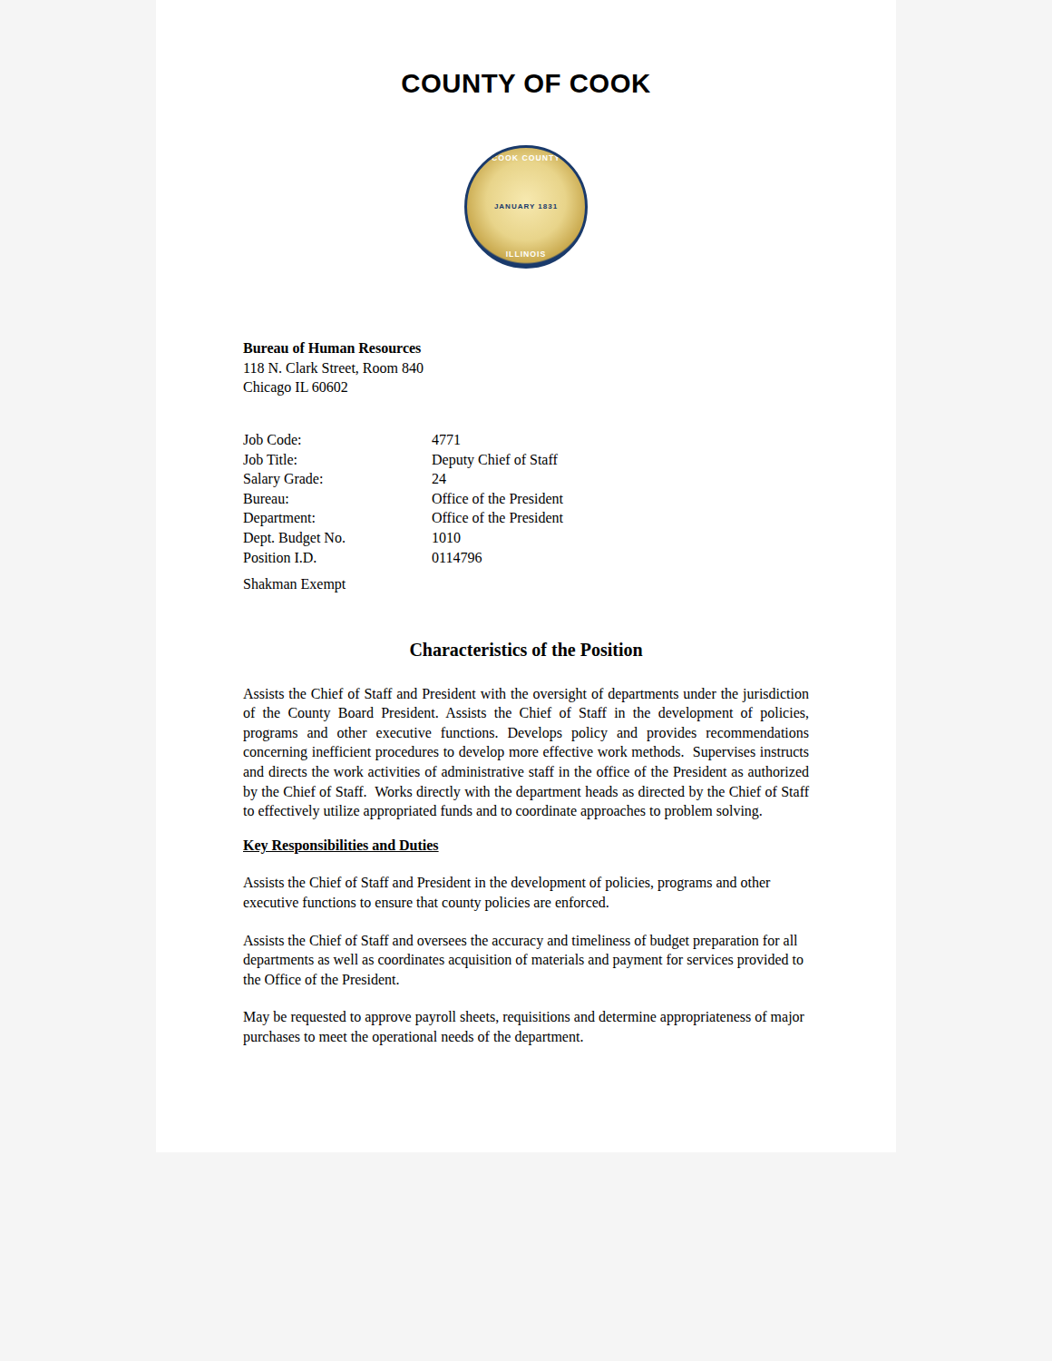COUNTY OF COOK
COOK COUNTY JANUARY 1831 ILLINOIS
Bureau of Human Resources
118 N. Clark Street, Room 840
Chicago IL 60602
| Job Code: | 4771 |
| Job Title: | Deputy Chief of Staff |
| Salary Grade: | 24 |
| Bureau: | Office of the President |
| Department: | Office of the President |
| Dept. Budget No. | 1010 |
| Position I.D. | 0114796 |
Shakman Exempt
Characteristics of the Position
Assists the Chief of Staff and President with the oversight of departments under the jurisdiction of the County Board President. Assists the Chief of Staff in the development of policies, programs and other executive functions. Develops policy and provides recommendations concerning inefficient procedures to develop more effective work methods. Supervises instructs and directs the work activities of administrative staff in the office of the President as authorized by the Chief of Staff. Works directly with the department heads as directed by the Chief of Staff to effectively utilize appropriated funds and to coordinate approaches to problem solving.
Key Responsibilities and Duties
Assists the Chief of Staff and President in the development of policies, programs and other executive functions to ensure that county policies are enforced.
Assists the Chief of Staff and oversees the accuracy and timeliness of budget preparation for all departments as well as coordinates acquisition of materials and payment for services provided to the Office of the President.
May be requested to approve payroll sheets, requisitions and determine appropriateness of major purchases to meet the operational needs of the department.